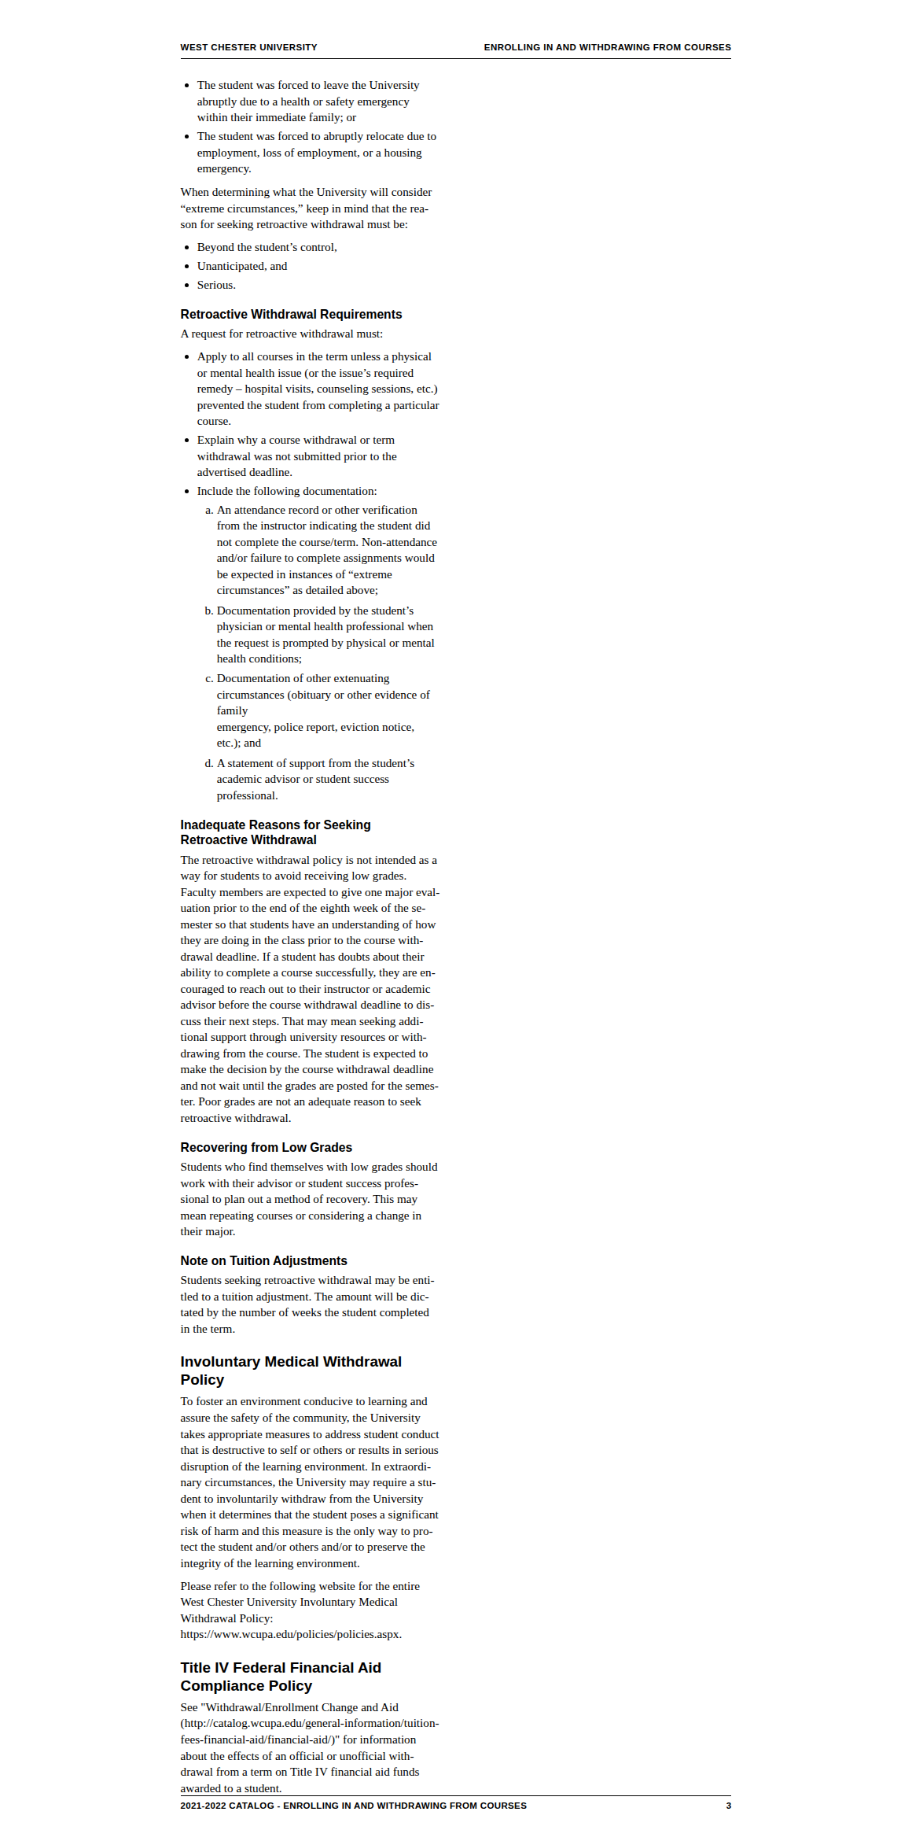West Chester University
Enrolling in and Withdrawing from Courses
The student was forced to leave the University abruptly due to a health or safety emergency within their immediate family; or
The student was forced to abruptly relocate due to employment, loss of employment, or a housing emergency.
When determining what the University will consider “extreme circumstances,” keep in mind that the reason for seeking retroactive withdrawal must be:
Beyond the student’s control,
Unanticipated, and
Serious.
Retroactive Withdrawal Requirements
A request for retroactive withdrawal must:
Apply to all courses in the term unless a physical or mental health issue (or the issue’s required remedy – hospital visits, counseling sessions, etc.) prevented the student from completing a particular course.
Explain why a course withdrawal or term withdrawal was not submitted prior to the advertised deadline.
Include the following documentation:
An attendance record or other verification from the instructor indicating the student did not complete the course/term. Non-attendance and/or failure to complete assignments would be expected in instances of “extreme circumstances” as detailed above;
Documentation provided by the student’s physician or mental health professional when the request is prompted by physical or mental health conditions;
Documentation of other extenuating circumstances (obituary or other evidence of family
emergency, police report, eviction notice, etc.); and
A statement of support from the student’s academic advisor or student success professional.
Inadequate Reasons for Seeking Retroactive Withdrawal
The retroactive withdrawal policy is not intended as a way for students to avoid receiving low grades. Faculty members are expected to give one major evaluation prior to the end of the eighth week of the semester so that students have an understanding of how they are doing in the class prior to the course withdrawal deadline. If a student has doubts about their ability to complete a course successfully, they are encouraged to reach out to their instructor or academic advisor before the course withdrawal deadline to discuss their next steps. That may mean seeking additional support through university resources or withdrawing from the course. The student is expected to make the decision by the course withdrawal deadline and not wait until the grades are posted for the semester. Poor grades are not an adequate reason to seek retroactive withdrawal.
Recovering from Low Grades
Students who find themselves with low grades should work with their advisor or student success professional to plan out a method of recovery. This may mean repeating courses or considering a change in their major.
Note on Tuition Adjustments
Students seeking retroactive withdrawal may be entitled to a tuition adjustment. The amount will be dictated by the number of weeks the student completed in the term.
Involuntary Medical Withdrawal Policy
To foster an environment conducive to learning and assure the safety of the community, the University takes appropriate measures to address student conduct that is destructive to self or others or results in serious disruption of the learning environment. In extraordinary circumstances, the University may require a student to involuntarily withdraw from the University when it determines that the student poses a significant risk of harm and this measure is the only way to protect the student and/or others and/or to preserve the integrity of the learning environment.
Please refer to the following website for the entire West Chester University Involuntary Medical Withdrawal Policy: https://www.wcupa.edu/policies/policies.aspx.
Title IV Federal Financial Aid Compliance Policy
See "Withdrawal/Enrollment Change and Aid (http://catalog.wcupa.edu/general-information/tuition-fees-financial-aid/financial-aid/)" for information about the effects of an official or unofficial withdrawal from a term on Title IV financial aid funds awarded to a student.
2021-2022 Catalog - Enrolling in and Withdrawing from Courses
3